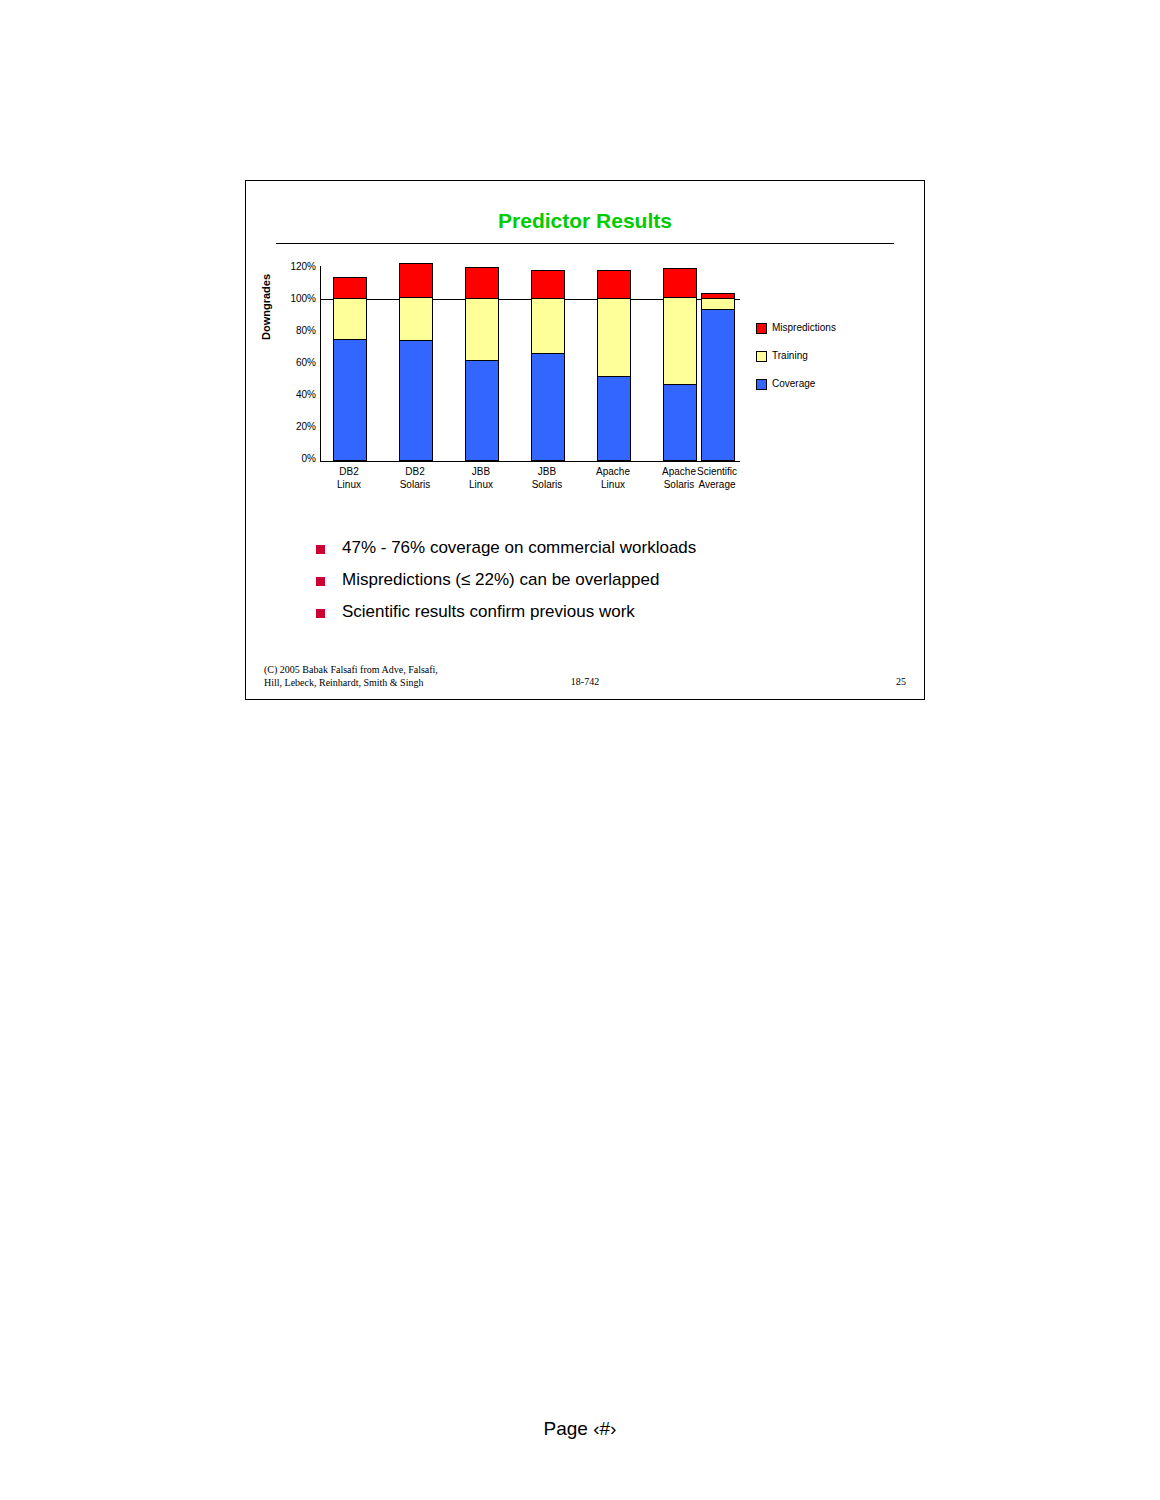Predictor Results
Downgrades
120% 100% 80% 60% 40% 20% 0%
DB2
Linux
DB2
Solaris
JBB
Linux
JBB
Solaris
Apache
Linux
Apache
Solaris
Scientific
Average
Mispredictions
Training
Coverage
47% - 76% coverage on commercial workloads
Mispredictions (≤ 22%) can be overlapped
Scientific results confirm previous work
(C) 2005 Babak Falsafi from Adve, Falsafi,
Hill, Lebeck, Reinhardt, Smith & Singh
18-742
25
Page ‹#›